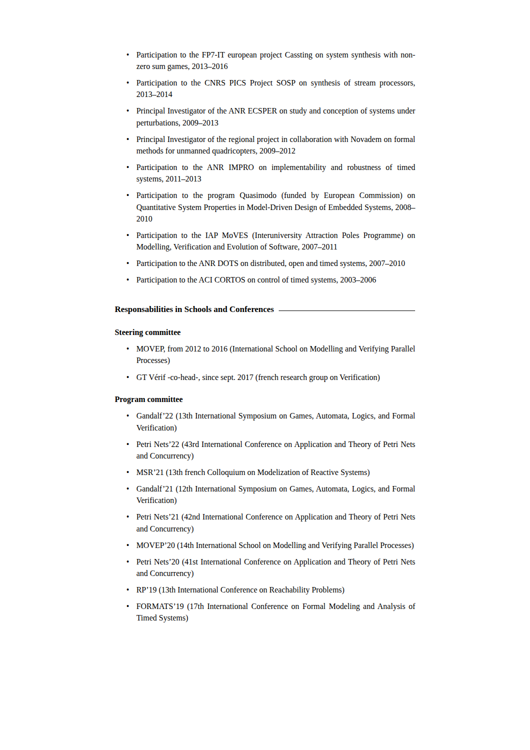Participation to the FP7-IT european project Cassting on system synthesis with non-zero sum games, 2013–2016
Participation to the CNRS PICS Project SOSP on synthesis of stream processors, 2013–2014
Principal Investigator of the ANR ECSPER on study and conception of systems under perturbations, 2009–2013
Principal Investigator of the regional project in collaboration with Novadem on formal methods for unmanned quadricopters, 2009–2012
Participation to the ANR IMPRO on implementability and robustness of timed systems, 2011–2013
Participation to the program Quasimodo (funded by European Commission) on Quantitative System Properties in Model-Driven Design of Embedded Systems, 2008–2010
Participation to the IAP MoVES (Interuniversity Attraction Poles Programme) on Modelling, Verification and Evolution of Software, 2007–2011
Participation to the ANR DOTS on distributed, open and timed systems, 2007–2010
Participation to the ACI CORTOS on control of timed systems, 2003–2006
Responsabilities in Schools and Conferences
Steering committee
MOVEP, from 2012 to 2016 (International School on Modelling and Verifying Parallel Processes)
GT Vérif -co-head-, since sept. 2017 (french research group on Verification)
Program committee
Gandalf’22 (13th International Symposium on Games, Automata, Logics, and Formal Verification)
Petri Nets’22 (43rd International Conference on Application and Theory of Petri Nets and Concurrency)
MSR’21 (13th french Colloquium on Modelization of Reactive Systems)
Gandalf’21 (12th International Symposium on Games, Automata, Logics, and Formal Verification)
Petri Nets’21 (42nd International Conference on Application and Theory of Petri Nets and Concurrency)
MOVEP’20 (14th International School on Modelling and Verifying Parallel Processes)
Petri Nets’20 (41st International Conference on Application and Theory of Petri Nets and Concurrency)
RP’19 (13th International Conference on Reachability Problems)
FORMATS’19 (17th International Conference on Formal Modeling and Analysis of Timed Systems)